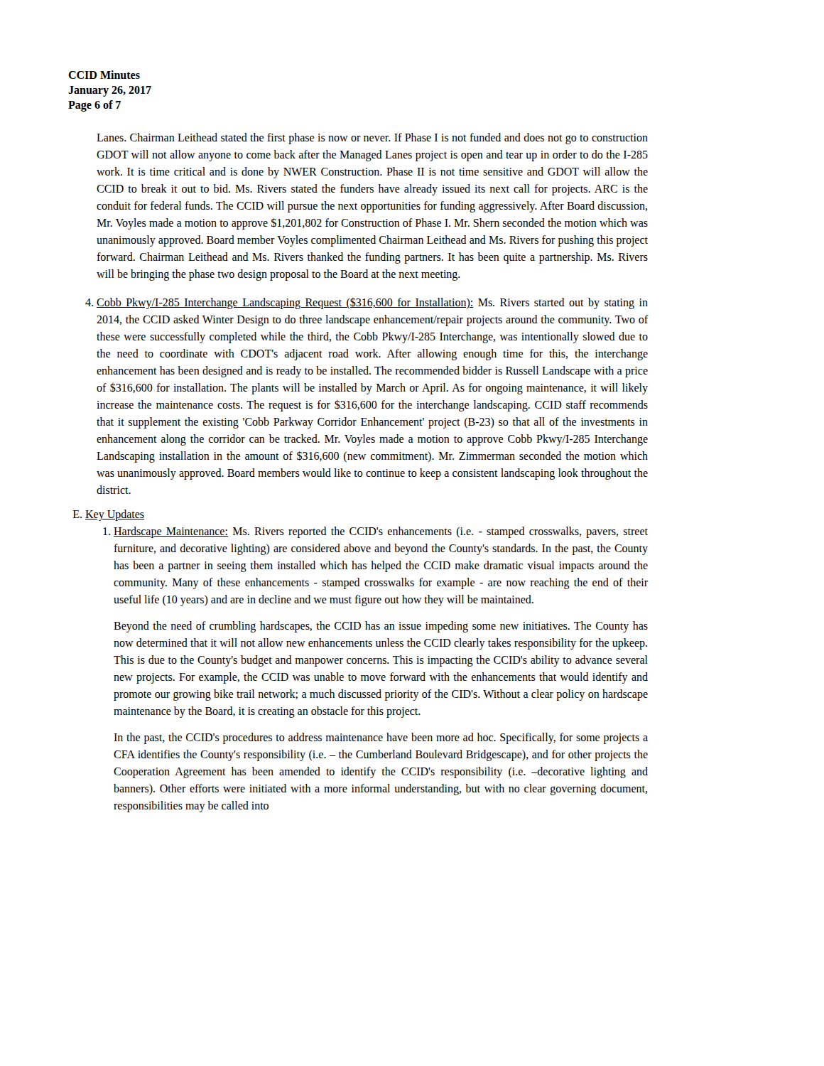CCID Minutes
January 26, 2017
Page 6 of 7
Lanes. Chairman Leithead stated the first phase is now or never. If Phase I is not funded and does not go to construction GDOT will not allow anyone to come back after the Managed Lanes project is open and tear up in order to do the I-285 work. It is time critical and is done by NWER Construction. Phase II is not time sensitive and GDOT will allow the CCID to break it out to bid. Ms. Rivers stated the funders have already issued its next call for projects. ARC is the conduit for federal funds. The CCID will pursue the next opportunities for funding aggressively. After Board discussion, Mr. Voyles made a motion to approve $1,201,802 for Construction of Phase I. Mr. Shern seconded the motion which was unanimously approved. Board member Voyles complimented Chairman Leithead and Ms. Rivers for pushing this project forward. Chairman Leithead and Ms. Rivers thanked the funding partners. It has been quite a partnership. Ms. Rivers will be bringing the phase two design proposal to the Board at the next meeting.
Cobb Pkwy/I-285 Interchange Landscaping Request ($316,600 for Installation): Ms. Rivers started out by stating in 2014, the CCID asked Winter Design to do three landscape enhancement/repair projects around the community. Two of these were successfully completed while the third, the Cobb Pkwy/I-285 Interchange, was intentionally slowed due to the need to coordinate with CDOT's adjacent road work. After allowing enough time for this, the interchange enhancement has been designed and is ready to be installed. The recommended bidder is Russell Landscape with a price of $316,600 for installation. The plants will be installed by March or April. As for ongoing maintenance, it will likely increase the maintenance costs. The request is for $316,600 for the interchange landscaping. CCID staff recommends that it supplement the existing 'Cobb Parkway Corridor Enhancement' project (B-23) so that all of the investments in enhancement along the corridor can be tracked. Mr. Voyles made a motion to approve Cobb Pkwy/I-285 Interchange Landscaping installation in the amount of $316,600 (new commitment). Mr. Zimmerman seconded the motion which was unanimously approved. Board members would like to continue to keep a consistent landscaping look throughout the district.
Key Updates
Hardscape Maintenance: Ms. Rivers reported the CCID's enhancements (i.e. - stamped crosswalks, pavers, street furniture, and decorative lighting) are considered above and beyond the County's standards. In the past, the County has been a partner in seeing them installed which has helped the CCID make dramatic visual impacts around the community. Many of these enhancements - stamped crosswalks for example - are now reaching the end of their useful life (10 years) and are in decline and we must figure out how they will be maintained.
Beyond the need of crumbling hardscapes, the CCID has an issue impeding some new initiatives. The County has now determined that it will not allow new enhancements unless the CCID clearly takes responsibility for the upkeep. This is due to the County's budget and manpower concerns. This is impacting the CCID's ability to advance several new projects. For example, the CCID was unable to move forward with the enhancements that would identify and promote our growing bike trail network; a much discussed priority of the CID's. Without a clear policy on hardscape maintenance by the Board, it is creating an obstacle for this project.
In the past, the CCID's procedures to address maintenance have been more ad hoc. Specifically, for some projects a CFA identifies the County's responsibility (i.e. – the Cumberland Boulevard Bridgescape), and for other projects the Cooperation Agreement has been amended to identify the CCID's responsibility (i.e. –decorative lighting and banners). Other efforts were initiated with a more informal understanding, but with no clear governing document, responsibilities may be called into